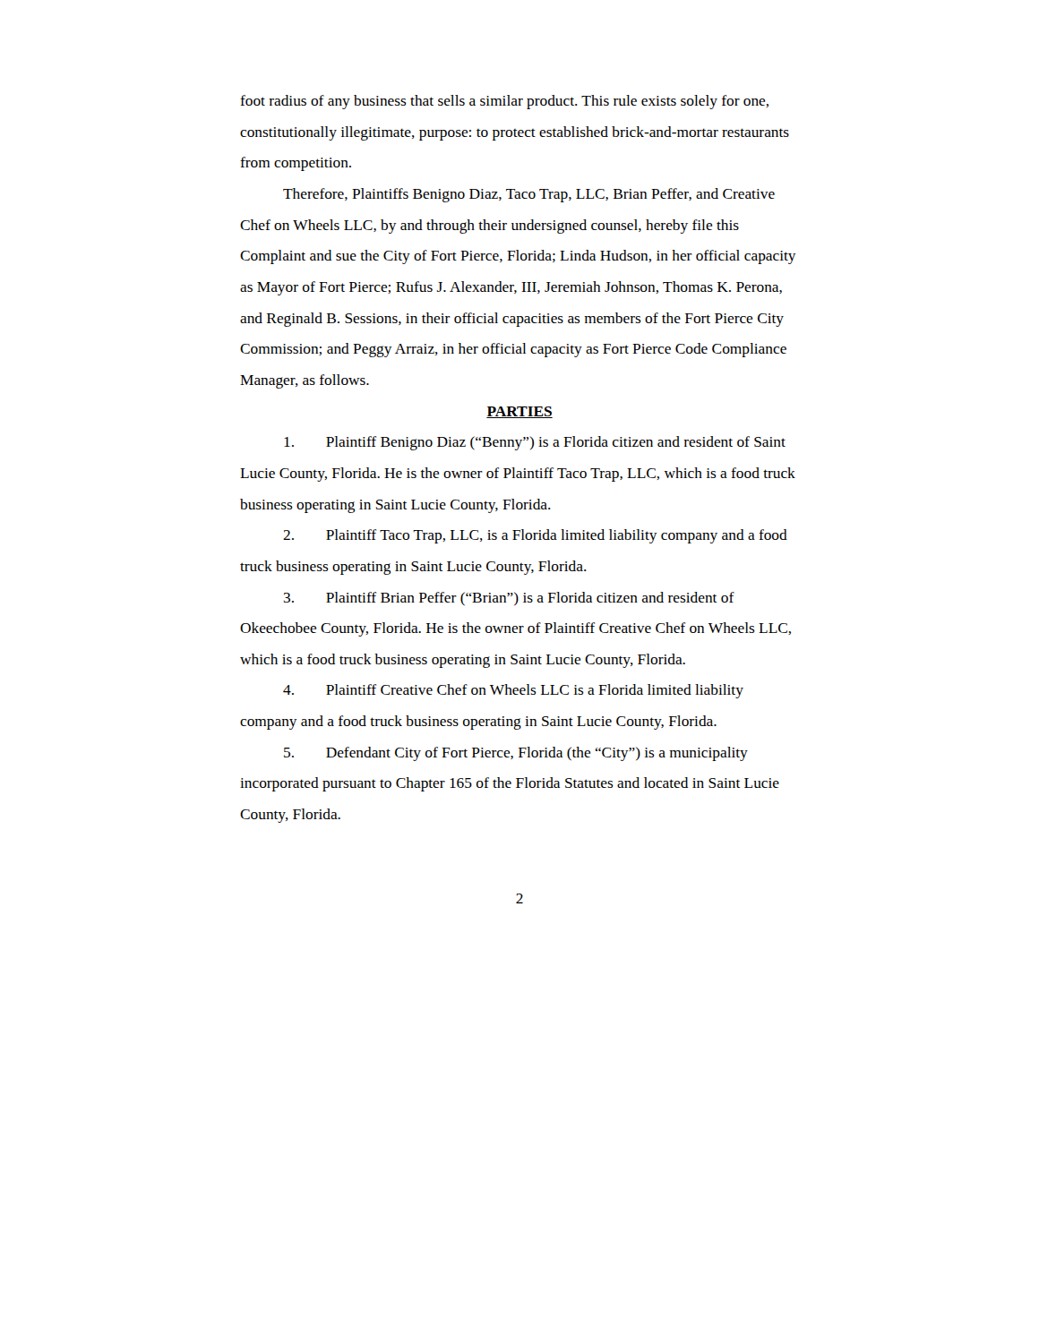foot radius of any business that sells a similar product. This rule exists solely for one, constitutionally illegitimate, purpose: to protect established brick-and-mortar restaurants from competition.
Therefore, Plaintiffs Benigno Diaz, Taco Trap, LLC, Brian Peffer, and Creative Chef on Wheels LLC, by and through their undersigned counsel, hereby file this Complaint and sue the City of Fort Pierce, Florida; Linda Hudson, in her official capacity as Mayor of Fort Pierce; Rufus J. Alexander, III, Jeremiah Johnson, Thomas K. Perona, and Reginald B. Sessions, in their official capacities as members of the Fort Pierce City Commission; and Peggy Arraiz, in her official capacity as Fort Pierce Code Compliance Manager, as follows.
PARTIES
1. Plaintiff Benigno Diaz (“Benny”) is a Florida citizen and resident of Saint Lucie County, Florida. He is the owner of Plaintiff Taco Trap, LLC, which is a food truck business operating in Saint Lucie County, Florida.
2. Plaintiff Taco Trap, LLC, is a Florida limited liability company and a food truck business operating in Saint Lucie County, Florida.
3. Plaintiff Brian Peffer (“Brian”) is a Florida citizen and resident of Okeechobee County, Florida. He is the owner of Plaintiff Creative Chef on Wheels LLC, which is a food truck business operating in Saint Lucie County, Florida.
4. Plaintiff Creative Chef on Wheels LLC is a Florida limited liability company and a food truck business operating in Saint Lucie County, Florida.
5. Defendant City of Fort Pierce, Florida (the “City”) is a municipality incorporated pursuant to Chapter 165 of the Florida Statutes and located in Saint Lucie County, Florida.
2